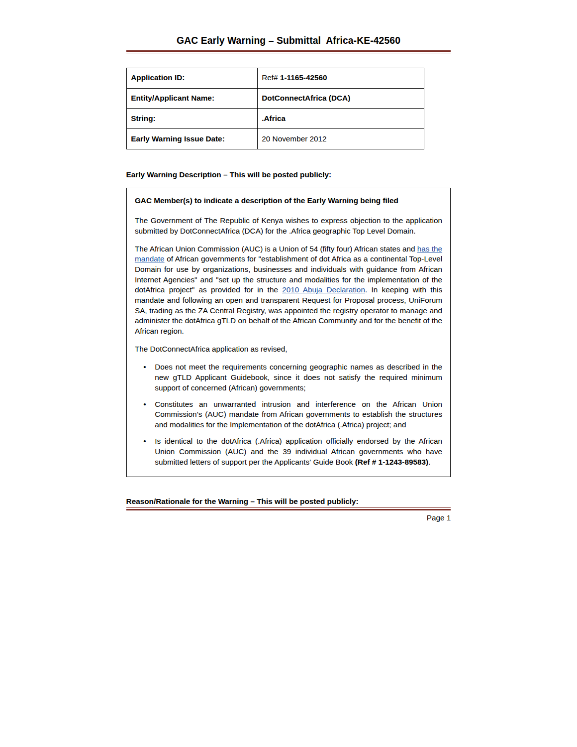GAC Early Warning – Submittal Africa-KE-42560
| Application ID: | Ref# 1-1165-42560 |
| Entity/Applicant Name: | DotConnectAfrica (DCA) |
| String: | .Africa |
| Early Warning Issue Date: | 20 November 2012 |
Early Warning Description – This will be posted publicly:
GAC Member(s) to indicate a description of the Early Warning being filed
The Government of The Republic of Kenya wishes to express objection to the application submitted by DotConnectAfrica (DCA) for the .Africa geographic Top Level Domain.
The African Union Commission (AUC) is a Union of 54 (fifty four) African states and has the mandate of African governments for "establishment of dot Africa as a continental Top-Level Domain for use by organizations, businesses and individuals with guidance from African Internet Agencies" and "set up the structure and modalities for the implementation of the dotAfrica project" as provided for in the 2010 Abuja Declaration. In keeping with this mandate and following an open and transparent Request for Proposal process, UniForum SA, trading as the ZA Central Registry, was appointed the registry operator to manage and administer the dotAfrica gTLD on behalf of the African Community and for the benefit of the African region.
The DotConnectAfrica application as revised,
Does not meet the requirements concerning geographic names as described in the new gTLD Applicant Guidebook, since it does not satisfy the required minimum support of concerned (African) governments;
Constitutes an unwarranted intrusion and interference on the African Union Commission’s (AUC) mandate from African governments to establish the structures and modalities for the Implementation of the dotAfrica (.Africa) project; and
Is identical to the dotAfrica (.Africa) application officially endorsed by the African Union Commission (AUC) and the 39 individual African governments who have submitted letters of support per the Applicants' Guide Book (Ref # 1-1243-89583).
Reason/Rationale for the Warning – This will be posted publicly:
Page 1